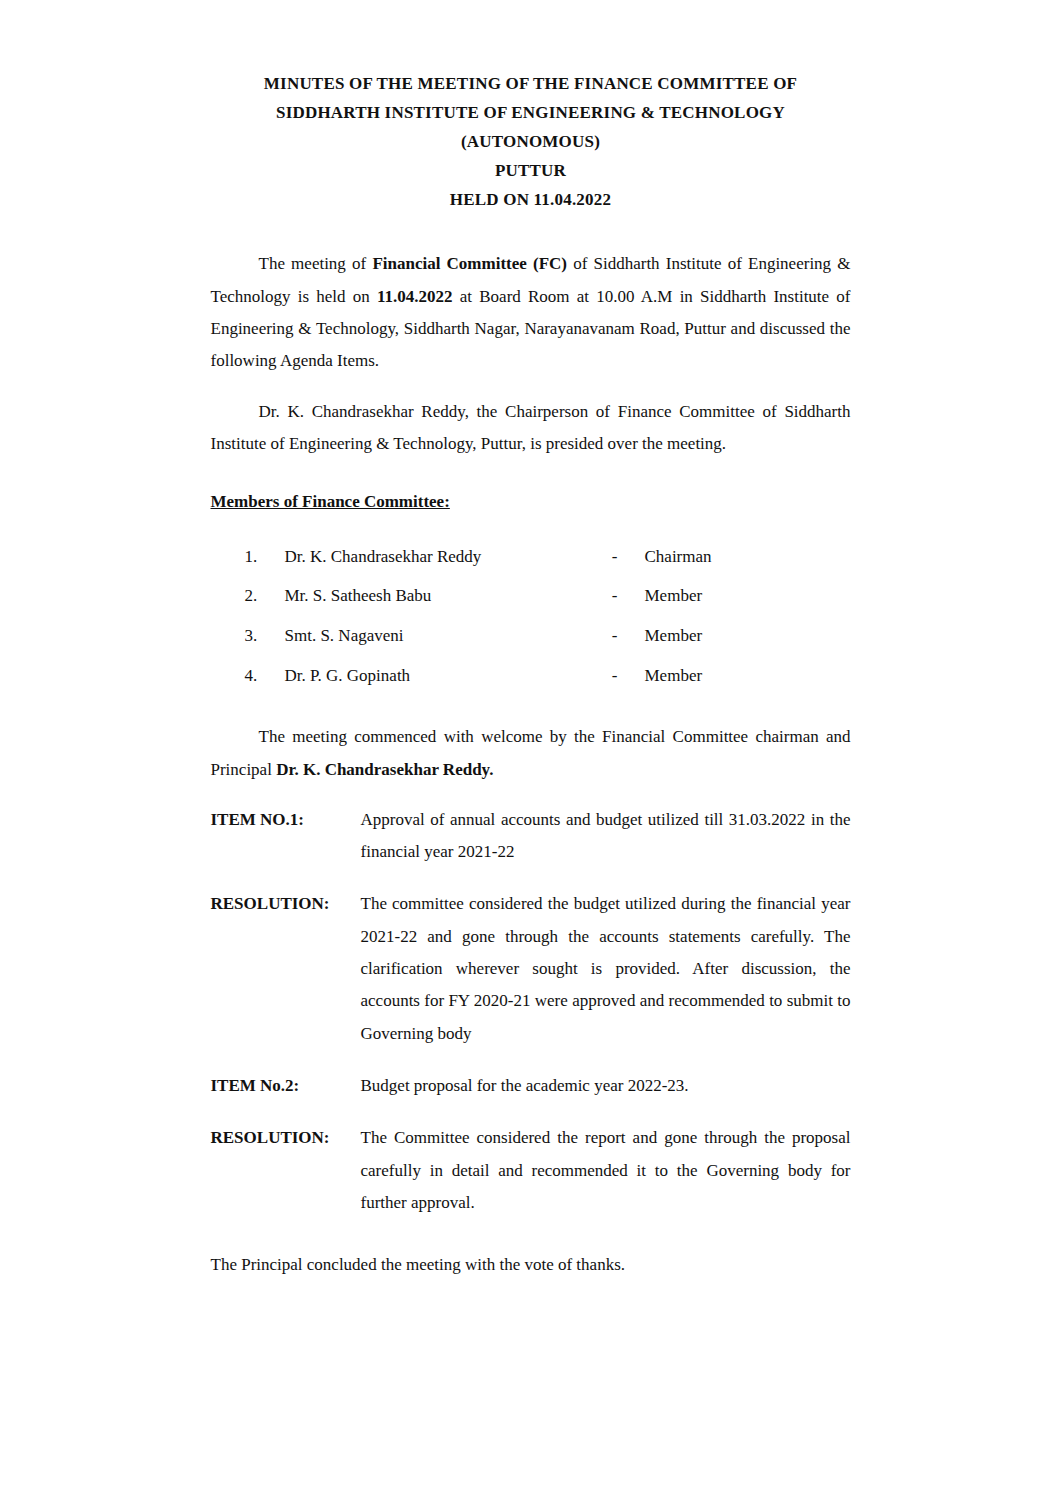MINUTES OF THE MEETING OF THE FINANCE COMMITTEE OF SIDDHARTH INSTITUTE OF ENGINEERING & TECHNOLOGY (AUTONOMOUS) PUTTUR HELD ON 11.04.2022
The meeting of Financial Committee (FC) of Siddharth Institute of Engineering & Technology is held on 11.04.2022 at Board Room at 10.00 A.M in Siddharth Institute of Engineering & Technology, Siddharth Nagar, Narayanavanam Road, Puttur and discussed the following Agenda Items.
Dr. K. Chandrasekhar Reddy, the Chairperson of Finance Committee of Siddharth Institute of Engineering & Technology, Puttur, is presided over the meeting.
Members of Finance Committee:
| 1. | Dr. K. Chandrasekhar Reddy | - | Chairman |
| 2. | Mr. S. Satheesh Babu | - | Member |
| 3. | Smt. S. Nagaveni | - | Member |
| 4. | Dr. P. G. Gopinath | - | Member |
The meeting commenced with welcome by the Financial Committee chairman and Principal Dr. K. Chandrasekhar Reddy.
ITEM NO.1:
Approval of annual accounts and budget utilized till 31.03.2022 in the financial year 2021-22
RESOLUTION:
The committee considered the budget utilized during the financial year 2021-22 and gone through the accounts statements carefully. The clarification wherever sought is provided. After discussion, the accounts for FY 2020-21 were approved and recommended to submit to Governing body
ITEM No.2:
Budget proposal for the academic year 2022-23.
RESOLUTION:
The Committee considered the report and gone through the proposal carefully in detail and recommended it to the Governing body for further approval.
The Principal concluded the meeting with the vote of thanks.